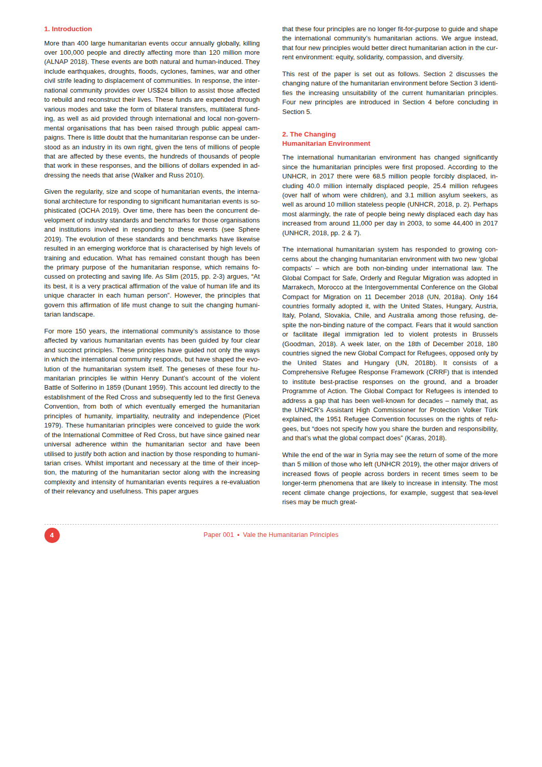1. Introduction
More than 400 large humanitarian events occur annually globally, killing over 100,000 people and directly affecting more than 120 million more (ALNAP 2018). These events are both natural and human-induced. They include earthquakes, droughts, floods, cyclones, famines, war and other civil strife leading to displacement of communities. In response, the international community provides over US$24 billion to assist those affected to rebuild and reconstruct their lives. These funds are expended through various modes and take the form of bilateral transfers, multilateral funding, as well as aid provided through international and local non-governmental organisations that has been raised through public appeal campaigns. There is little doubt that the humanitarian response can be understood as an industry in its own right, given the tens of millions of people that are affected by these events, the hundreds of thousands of people that work in these responses, and the billions of dollars expended in addressing the needs that arise (Walker and Russ 2010).
Given the regularity, size and scope of humanitarian events, the international architecture for responding to significant humanitarian events is sophisticated (OCHA 2019). Over time, there has been the concurrent development of industry standards and benchmarks for those organisations and institutions involved in responding to these events (see Sphere 2019). The evolution of these standards and benchmarks have likewise resulted in an emerging workforce that is characterised by high levels of training and education. What has remained constant though has been the primary purpose of the humanitarian response, which remains focussed on protecting and saving life. As Slim (2015, pp. 2-3) argues, “At its best, it is a very practical affirmation of the value of human life and its unique character in each human person”. However, the principles that govern this affirmation of life must change to suit the changing humanitarian landscape.
For more 150 years, the international community’s assistance to those affected by various humanitarian events has been guided by four clear and succinct principles. These principles have guided not only the ways in which the international community responds, but have shaped the evolution of the humanitarian system itself. The geneses of these four humanitarian principles lie within Henry Dunant’s account of the violent Battle of Solferino in 1859 (Dunant 1959). This account led directly to the establishment of the Red Cross and subsequently led to the first Geneva Convention, from both of which eventually emerged the humanitarian principles of humanity, impartiality, neutrality and independence (Picet 1979). These humanitarian principles were conceived to guide the work of the International Committee of Red Cross, but have since gained near universal adherence within the humanitarian sector and have been utilised to justify both action and inaction by those responding to humanitarian crises. Whilst important and necessary at the time of their inception, the maturing of the humanitarian sector along with the increasing complexity and intensity of humanitarian events requires a re-evaluation of their relevancy and usefulness. This paper argues
that these four principles are no longer fit-for-purpose to guide and shape the international community’s humanitarian actions. We argue instead, that four new principles would better direct humanitarian action in the current environment: equity, solidarity, compassion, and diversity.
This rest of the paper is set out as follows. Section 2 discusses the changing nature of the humanitarian environment before Section 3 identifies the increasing unsuitability of the current humanitarian principles. Four new principles are introduced in Section 4 before concluding in Section 5.
2. The Changing
Humanitarian Environment
The international humanitarian environment has changed significantly since the humanitarian principles were first proposed. According to the UNHCR, in 2017 there were 68.5 million people forcibly displaced, including 40.0 million internally displaced people, 25.4 million refugees (over half of whom were children), and 3.1 million asylum seekers, as well as around 10 million stateless people (UNHCR, 2018, p. 2). Perhaps most alarmingly, the rate of people being newly displaced each day has increased from around 11,000 per day in 2003, to some 44,400 in 2017 (UNHCR, 2018, pp. 2 & 7).
The international humanitarian system has responded to growing concerns about the changing humanitarian environment with two new ‘global compacts’ – which are both non-binding under international law. The Global Compact for Safe, Orderly and Regular Migration was adopted in Marrakech, Morocco at the Intergovernmental Conference on the Global Compact for Migration on 11 December 2018 (UN, 2018a). Only 164 countries formally adopted it, with the United States, Hungary, Austria, Italy, Poland, Slovakia, Chile, and Australia among those refusing, despite the non-binding nature of the compact. Fears that it would sanction or facilitate illegal immigration led to violent protests in Brussels (Goodman, 2018). A week later, on the 18th of December 2018, 180 countries signed the new Global Compact for Refugees, opposed only by the United States and Hungary (UN, 2018b). It consists of a Comprehensive Refugee Response Framework (CRRF) that is intended to institute best-practise responses on the ground, and a broader Programme of Action. The Global Compact for Refugees is intended to address a gap that has been well-known for decades – namely that, as the UNHCR’s Assistant High Commissioner for Protection Volker Türk explained, the 1951 Refugee Convention focusses on the rights of refugees, but “does not specify how you share the burden and responsibility, and that’s what the global compact does” (Karas, 2018).
While the end of the war in Syria may see the return of some of the more than 5 million of those who left (UNHCR 2019), the other major drivers of increased flows of people across borders in recent times seem to be longer-term phenomena that are likely to increase in intensity. The most recent climate change projections, for example, suggest that sea-level rises may be much great-
4
Paper 001 • Vale the Humanitarian Principles